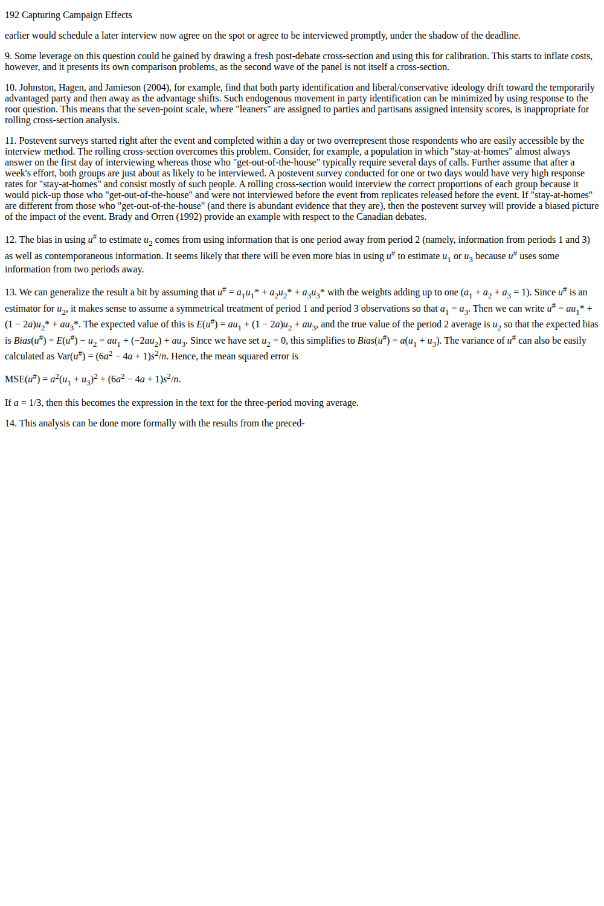192 Capturing Campaign Effects
earlier would schedule a later interview now agree on the spot or agree to be interviewed promptly, under the shadow of the deadline.
9. Some leverage on this question could be gained by drawing a fresh post-debate cross-section and using this for calibration. This starts to inflate costs, however, and it presents its own comparison problems, as the second wave of the panel is not itself a cross-section.
10. Johnston, Hagen, and Jamieson (2004), for example, find that both party identification and liberal/conservative ideology drift toward the temporarily advantaged party and then away as the advantage shifts. Such endogenous movement in party identification can be minimized by using response to the root question. This means that the seven-point scale, where "leaners" are assigned to parties and partisans assigned intensity scores, is inappropriate for rolling cross-section analysis.
11. Postevent surveys started right after the event and completed within a day or two overrepresent those respondents who are easily accessible by the interview method. The rolling cross-section overcomes this problem. Consider, for example, a population in which "stay-at-homes" almost always answer on the first day of interviewing whereas those who "get-out-of-the-house" typically require several days of calls. Further assume that after a week's effort, both groups are just about as likely to be interviewed. A postevent survey conducted for one or two days would have very high response rates for "stay-at-homes" and consist mostly of such people. A rolling cross-section would interview the correct proportions of each group because it would pick-up those who "get-out-of-the-house" and were not interviewed before the event from replicates released before the event. If "stay-at-homes" are different from those who "get-out-of-the-house" (and there is abundant evidence that they are), then the postevent survey will provide a biased picture of the impact of the event. Brady and Orren (1992) provide an example with respect to the Canadian debates.
12. The bias in using u# to estimate u2 comes from using information that is one period away from period 2 (namely, information from periods 1 and 3) as well as contemporaneous information. It seems likely that there will be even more bias in using u# to estimate u1 or u3 because u# uses some information from two periods away.
13. We can generalize the result a bit by assuming that u# = a1u1* + a2u2* + a3u3* with the weights adding up to one (a1 + a2 + a3 = 1). Since u# is an estimator for u2, it makes sense to assume a symmetrical treatment of period 1 and period 3 observations so that a1 = a3. Then we can write u# = au1* + (1 − 2a)u2* + au3*. The expected value of this is E(u#) = au1 + (1 − 2a)u2 + au3, and the true value of the period 2 average is u2 so that the expected bias is Bias(u#) = E(u#) − u2 = au1 + (−2au2) + au3. Since we have set u2 = 0, this simplifies to Bias(u#) = a(u1 + u3). The variance of u# can also be easily calculated as Var(u#) = (6a2 − 4a + 1)s2/n. Hence, the mean squared error is
MSE(u#) = a2(u1 + u3)2 + (6a2 − 4a + 1)s2/n.
If a = 1/3, then this becomes the expression in the text for the three-period moving average.
14. This analysis can be done more formally with the results from the preced-